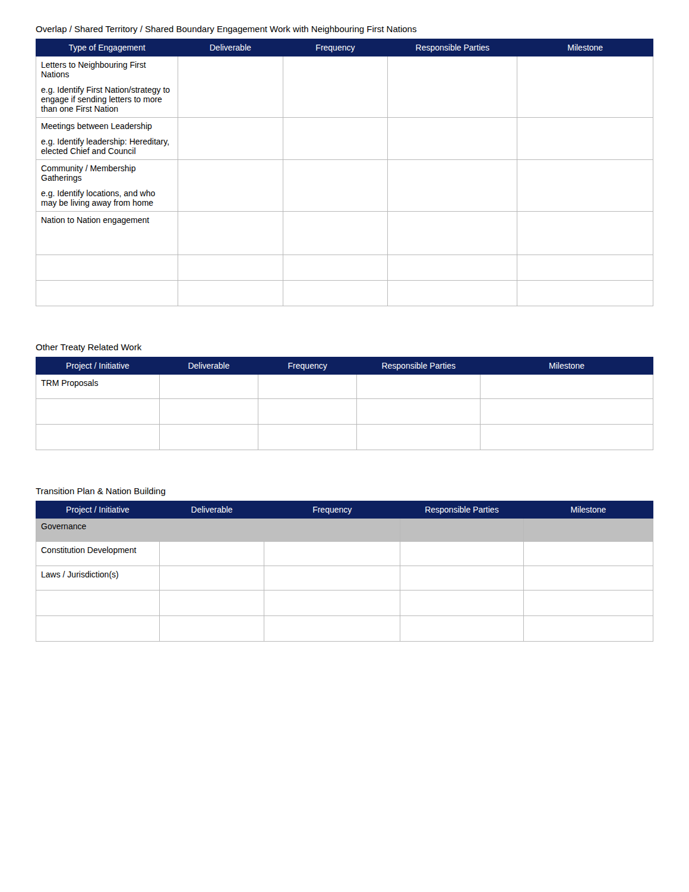Overlap / Shared Territory / Shared Boundary Engagement Work with Neighbouring First Nations
| Type of Engagement | Deliverable | Frequency | Responsible Parties | Milestone |
| --- | --- | --- | --- | --- |
| Letters to Neighbouring First Nations e.g. Identify First Nation/strategy to engage if sending letters to more than one First Nation | | | | |
| Meetings between Leadership e.g. Identify leadership: Hereditary, elected Chief and Council | | | | |
| Community / Membership Gatherings e.g. Identify locations, and who may be living away from home | | | | |
| Nation to Nation engagement | | | | |
Other Treaty Related Work
| Project / Initiative | Deliverable | Frequency | Responsible Parties | Milestone |
| --- | --- | --- | --- | --- |
| TRM Proposals | | | | |
Transition Plan & Nation Building
| Project / Initiative | Deliverable | Frequency | Responsible Parties | Milestone |
| --- | --- | --- | --- | --- |
| Governance | | |
| Constitution Development | | | | |
| Laws / Jurisdiction(s) | | | | |